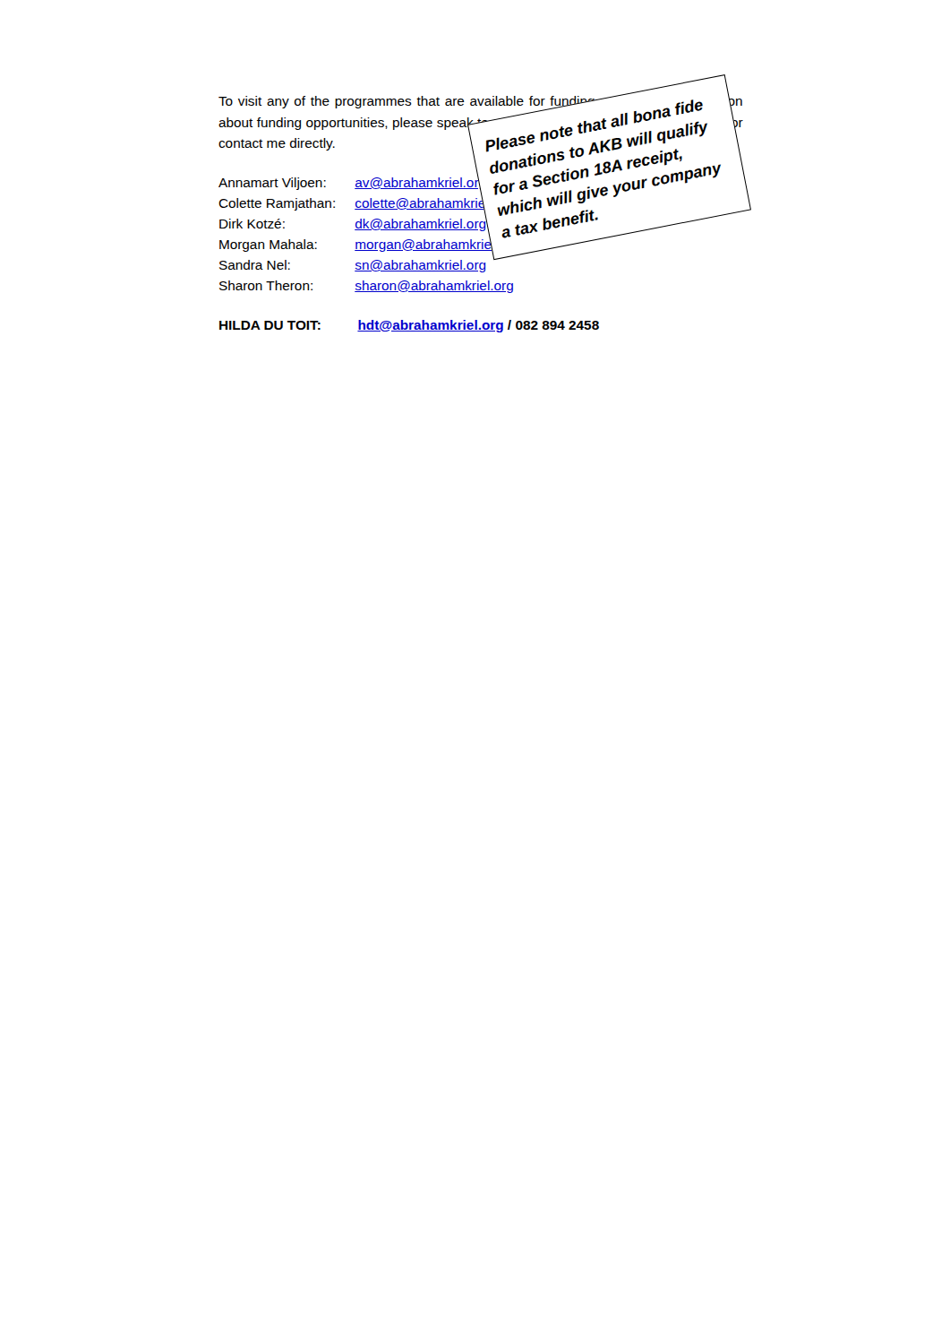To visit any of the programmes that are available for funding or for more information about funding opportunities, please speak to one of the Social Funding Developers, or contact me directly.
| Annamart Viljoen: | av@abrahamkriel.org |
| Colette Ramjathan: | colette@abrahamkriel.org |
| Dirk Kotzé: | dk@abrahamkriel.org |
| Morgan Mahala: | morgan@abrahamkriel.org |
| Sandra Nel: | sn@abrahamkriel.org |
| Sharon Theron: | sharon@abrahamkriel.org |
HILDA DU TOIT: hdt@abrahamkriel.org / 082 894 2458
Please note that all bona fide donations to AKB will qualify for a Section 18A receipt, which will give your company a tax benefit.